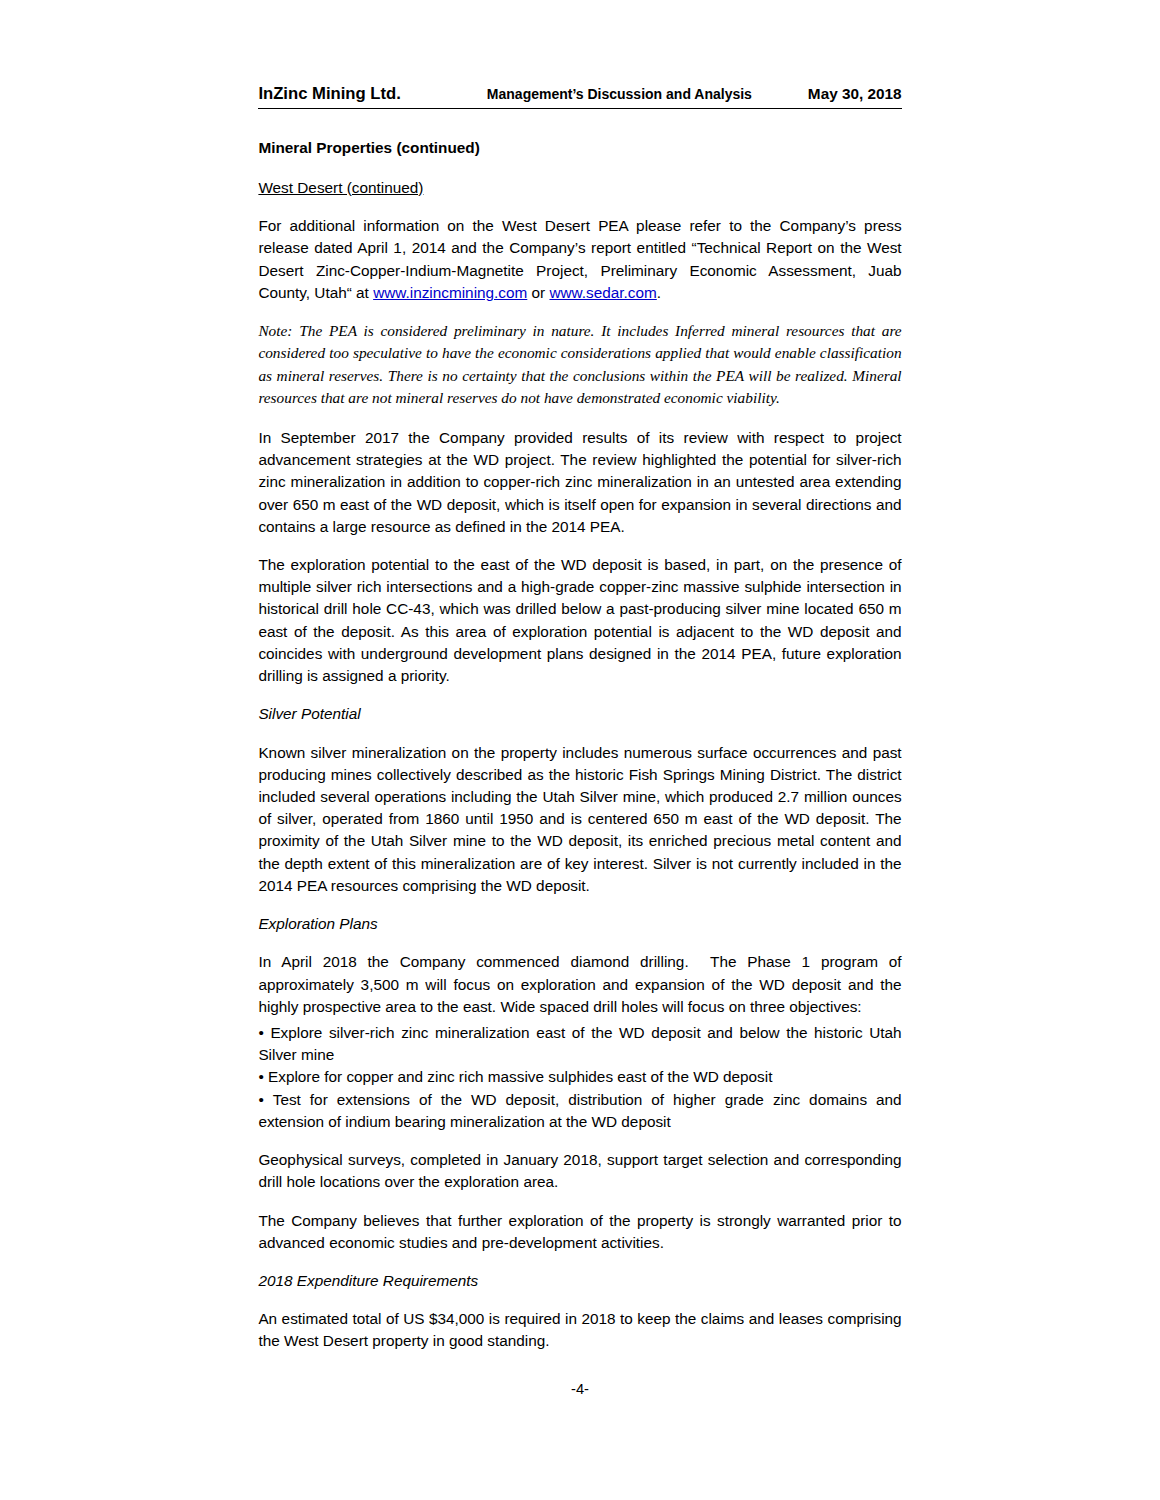InZinc Mining Ltd. Management’s Discussion and Analysis May 30, 2018
Mineral Properties (continued)
West Desert (continued)
For additional information on the West Desert PEA please refer to the Company’s press release dated April 1, 2014 and the Company’s report entitled “Technical Report on the West Desert Zinc-Copper-Indium-Magnetite Project, Preliminary Economic Assessment, Juab County, Utah“ at www.inzincmining.com or www.sedar.com.
Note: The PEA is considered preliminary in nature. It includes Inferred mineral resources that are considered too speculative to have the economic considerations applied that would enable classification as mineral reserves. There is no certainty that the conclusions within the PEA will be realized. Mineral resources that are not mineral reserves do not have demonstrated economic viability.
In September 2017 the Company provided results of its review with respect to project advancement strategies at the WD project. The review highlighted the potential for silver-rich zinc mineralization in addition to copper-rich zinc mineralization in an untested area extending over 650 m east of the WD deposit, which is itself open for expansion in several directions and contains a large resource as defined in the 2014 PEA.
The exploration potential to the east of the WD deposit is based, in part, on the presence of multiple silver rich intersections and a high-grade copper-zinc massive sulphide intersection in historical drill hole CC-43, which was drilled below a past-producing silver mine located 650 m east of the deposit. As this area of exploration potential is adjacent to the WD deposit and coincides with underground development plans designed in the 2014 PEA, future exploration drilling is assigned a priority.
Silver Potential
Known silver mineralization on the property includes numerous surface occurrences and past producing mines collectively described as the historic Fish Springs Mining District. The district included several operations including the Utah Silver mine, which produced 2.7 million ounces of silver, operated from 1860 until 1950 and is centered 650 m east of the WD deposit. The proximity of the Utah Silver mine to the WD deposit, its enriched precious metal content and the depth extent of this mineralization are of key interest. Silver is not currently included in the 2014 PEA resources comprising the WD deposit.
Exploration Plans
In April 2018 the Company commenced diamond drilling. The Phase 1 program of approximately 3,500 m will focus on exploration and expansion of the WD deposit and the highly prospective area to the east. Wide spaced drill holes will focus on three objectives:
Explore silver-rich zinc mineralization east of the WD deposit and below the historic Utah Silver mine
Explore for copper and zinc rich massive sulphides east of the WD deposit
Test for extensions of the WD deposit, distribution of higher grade zinc domains and extension of indium bearing mineralization at the WD deposit
Geophysical surveys, completed in January 2018, support target selection and corresponding drill hole locations over the exploration area.
The Company believes that further exploration of the property is strongly warranted prior to advanced economic studies and pre-development activities.
2018 Expenditure Requirements
An estimated total of US $34,000 is required in 2018 to keep the claims and leases comprising the West Desert property in good standing.
-4-